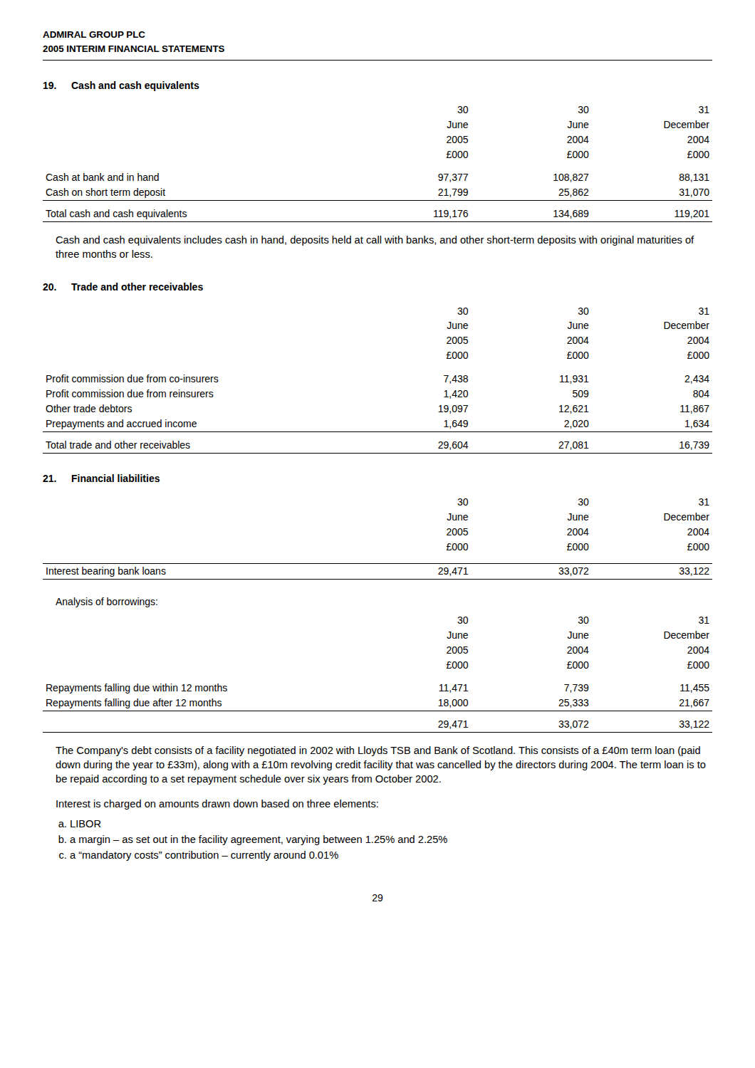ADMIRAL GROUP PLC
2005 INTERIM FINANCIAL STATEMENTS
19. Cash and cash equivalents
| | 30 | 30 | 31 |
| | June | June | December |
| | 2005 | 2004 | 2004 |
| | £000 | £000 | £000 |
| Cash at bank and in hand | 97,377 | 108,827 | 88,131 |
| Cash on short term deposit | 21,799 | 25,862 | 31,070 |
| Total cash and cash equivalents | 119,176 | 134,689 | 119,201 |
Cash and cash equivalents includes cash in hand, deposits held at call with banks, and other short-term deposits with original maturities of three months or less.
20. Trade and other receivables
| | 30 | 30 | 31 |
| | June | June | December |
| | 2005 | 2004 | 2004 |
| | £000 | £000 | £000 |
| Profit commission due from co-insurers | 7,438 | 11,931 | 2,434 |
| Profit commission due from reinsurers | 1,420 | 509 | 804 |
| Other trade debtors | 19,097 | 12,621 | 11,867 |
| Prepayments and accrued income | 1,649 | 2,020 | 1,634 |
| Total trade and other receivables | 29,604 | 27,081 | 16,739 |
21. Financial liabilities
| | 30 | 30 | 31 |
| | June | June | December |
| | 2005 | 2004 | 2004 |
| | £000 | £000 | £000 |
| Interest bearing bank loans | 29,471 | 33,072 | 33,122 |
Analysis of borrowings:
| | 30 | 30 | 31 |
| | June | June | December |
| | 2005 | 2004 | 2004 |
| | £000 | £000 | £000 |
| Repayments falling due within 12 months | 11,471 | 7,739 | 11,455 |
| Repayments falling due after 12 months | 18,000 | 25,333 | 21,667 |
| | 29,471 | 33,072 | 33,122 |
The Company's debt consists of a facility negotiated in 2002 with Lloyds TSB and Bank of Scotland. This consists of a £40m term loan (paid down during the year to £33m), along with a £10m revolving credit facility that was cancelled by the directors during 2004. The term loan is to be repaid according to a set repayment schedule over six years from October 2002.
Interest is charged on amounts drawn down based on three elements:
LIBOR
a margin – as set out in the facility agreement, varying between 1.25% and 2.25%
a “mandatory costs” contribution – currently around 0.01%
29